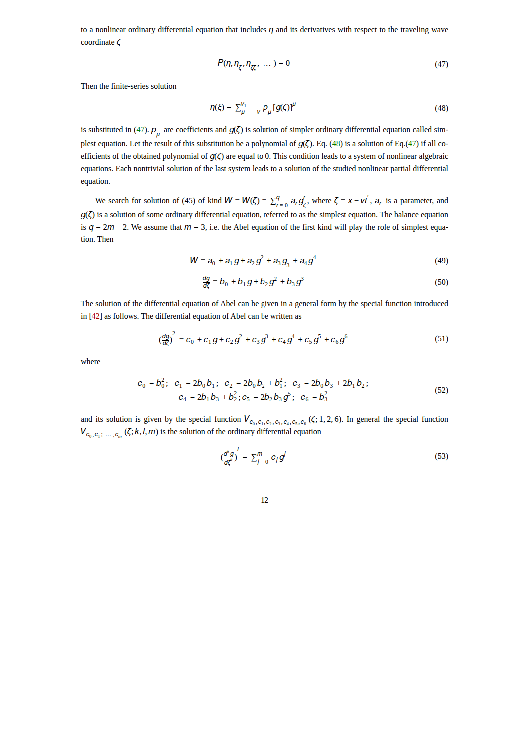to a nonlinear ordinary differential equation that includes η and its derivatives with respect to the traveling wave coordinate ζ
P⁡(η,ηζ,ηζζ,…)=0
(47)
Then the finite-series solution
η(ξ)= ∑ μ=−ν ν1 pμ [g(ζ)]μ
(48)
is substituted in (47). pμ are coefficients and g(ζ) is solution of simpler ordinary differential equation called simplest equation. Let the result of this substitution be a polynomial of g(ζ). Eq. (48) is a solution of Eq.(47) if all coefficients of the obtained polynomial of g(ζ) are equal to 0. This condition leads to a system of nonlinear algebraic equations. Each nontrivial solution of the last system leads to a solution of the studied nonlinear partial differential equation.
We search for solution of (45) of kind W=W(ζ)=∑r=0qargζr, where ζ=x−vt′, ar is a parameter, and g(ζ) is a solution of some ordinary differential equation, referred to as the simplest equation. The balance equation is q=2m−2. We assume that m=3, i.e. the Abel equation of the first kind will play the role of simplest equation. Then
W=a0+a1g+a2g2+a3g3+a4g4
(49)
dgdζ =b0+b1g+b2g2+b3g3
(50)
The solution of the differential equation of Abel can be given in a general form by the special function introduced in [42] as follows. The differential equation of Abel can be written as
(dgdζ)2 =c0+c1g+c2g2+c3g3+c4g4+c5g5+c6g6
(51)
where
c0=b02; c1=2b0b1; c2=2b0b2+b12; c3=2b0b3+2b1b2;
c4=2b1b3+b22; c5=2b2b3g5; c6=b32
(52)
and its solution is given by the special function Vc0,c1,c2,c3,c4,c5,c6(ζ;1,2,6). In general the special function Vc0,c1;…,cm(ζ;k,l,m) is the solution of the ordinary differential equation
(dkgdζk)l = ∑j=0m cjgj
(53)
12